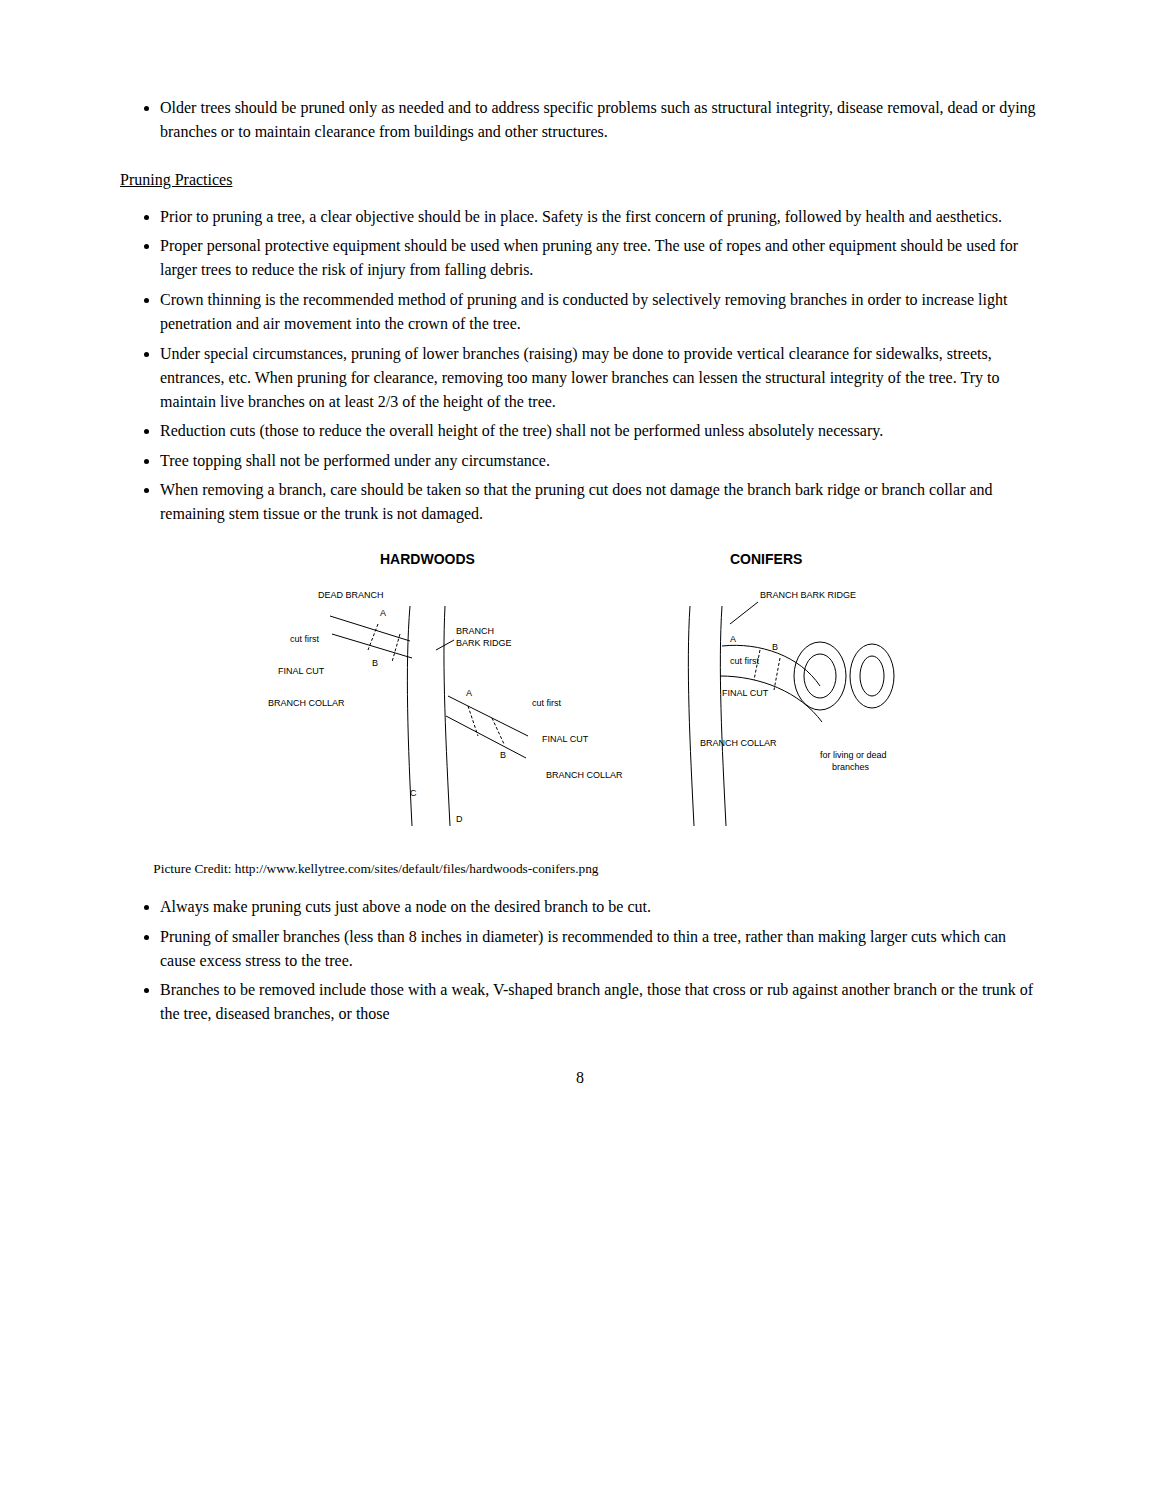Older trees should be pruned only as needed and to address specific problems such as structural integrity, disease removal, dead or dying branches or to maintain clearance from buildings and other structures.
Pruning Practices
Prior to pruning a tree, a clear objective should be in place. Safety is the first concern of pruning, followed by health and aesthetics.
Proper personal protective equipment should be used when pruning any tree. The use of ropes and other equipment should be used for larger trees to reduce the risk of injury from falling debris.
Crown thinning is the recommended method of pruning and is conducted by selectively removing branches in order to increase light penetration and air movement into the crown of the tree.
Under special circumstances, pruning of lower branches (raising) may be done to provide vertical clearance for sidewalks, streets, entrances, etc. When pruning for clearance, removing too many lower branches can lessen the structural integrity of the tree. Try to maintain live branches on at least 2/3 of the height of the tree.
Reduction cuts (those to reduce the overall height of the tree) shall not be performed unless absolutely necessary.
Tree topping shall not be performed under any circumstance.
When removing a branch, care should be taken so that the pruning cut does not damage the branch bark ridge or branch collar and remaining stem tissue or the trunk is not damaged.
HARDWOODS CONIFERS DEAD BRANCH cut first FINAL CUT BRANCH COLLAR A B BRANCH BARK RIDGE cut first FINAL CUT BRANCH COLLAR A B C D BRANCH BARK RIDGE A B cut first FINAL CUT BRANCH COLLAR for living or dead branches
Picture Credit: http://www.kellytree.com/sites/default/files/hardwoods-conifers.png
Always make pruning cuts just above a node on the desired branch to be cut.
Pruning of smaller branches (less than 8 inches in diameter) is recommended to thin a tree, rather than making larger cuts which can cause excess stress to the tree.
Branches to be removed include those with a weak, V-shaped branch angle, those that cross or rub against another branch or the trunk of the tree, diseased branches, or those
8